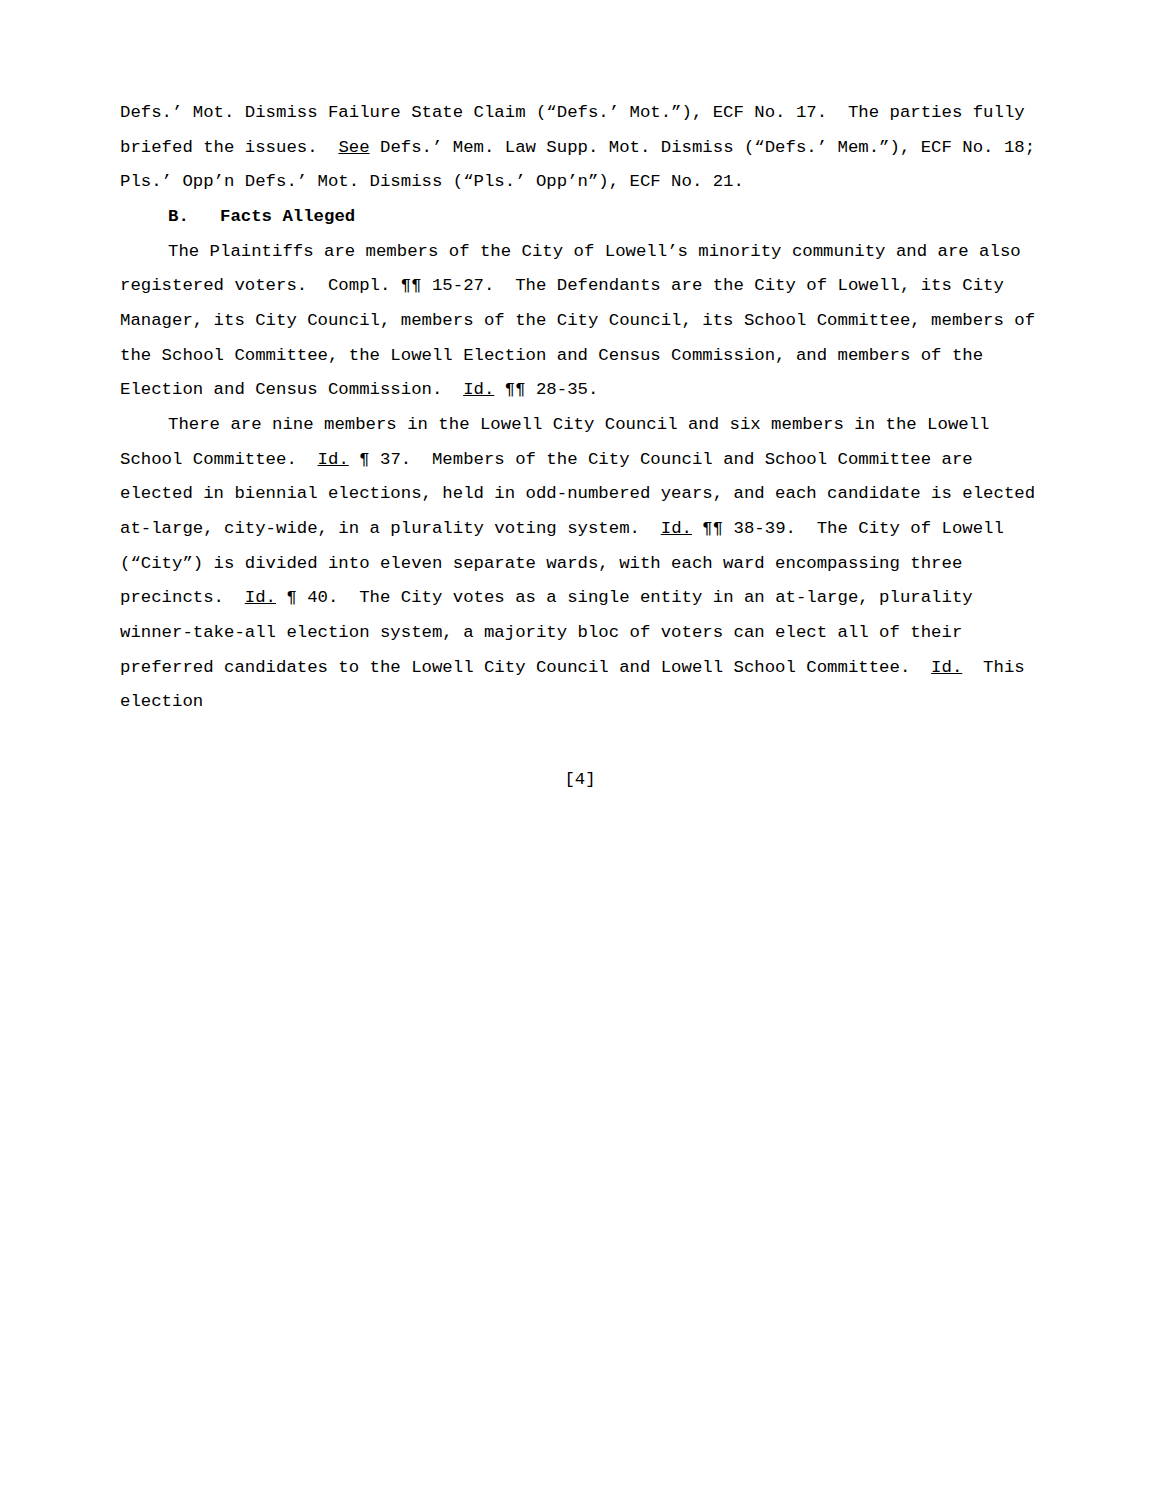Defs.’ Mot. Dismiss Failure State Claim (“Defs.’ Mot.”), ECF No. 17. The parties fully briefed the issues. See Defs.’ Mem. Law Supp. Mot. Dismiss (“Defs.’ Mem.”), ECF No. 18; Pls.’ Opp’n Defs.’ Mot. Dismiss (“Pls.’ Opp’n”), ECF No. 21.
B. Facts Alleged
The Plaintiffs are members of the City of Lowell’s minority community and are also registered voters. Compl. ¶¶ 15-27. The Defendants are the City of Lowell, its City Manager, its City Council, members of the City Council, its School Committee, members of the School Committee, the Lowell Election and Census Commission, and members of the Election and Census Commission. Id. ¶¶ 28-35.
There are nine members in the Lowell City Council and six members in the Lowell School Committee. Id. ¶ 37. Members of the City Council and School Committee are elected in biennial elections, held in odd-numbered years, and each candidate is elected at-large, city-wide, in a plurality voting system. Id. ¶¶ 38-39. The City of Lowell (“City”) is divided into eleven separate wards, with each ward encompassing three precincts. Id. ¶ 40. The City votes as a single entity in an at-large, plurality winner-take-all election system, a majority bloc of voters can elect all of their preferred candidates to the Lowell City Council and Lowell School Committee. Id. This election
[4]